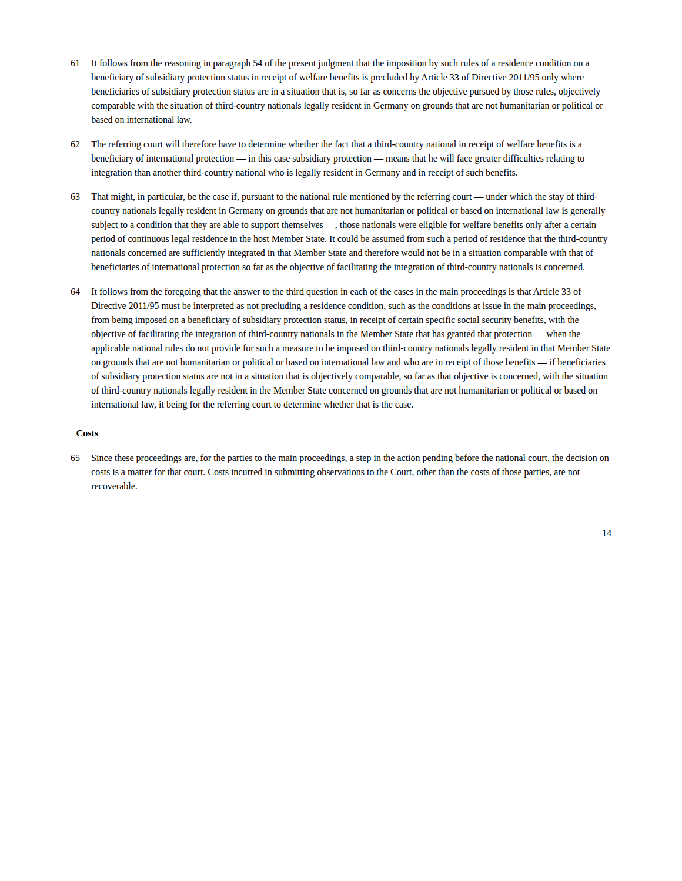61 It follows from the reasoning in paragraph 54 of the present judgment that the imposition by such rules of a residence condition on a beneficiary of subsidiary protection status in receipt of welfare benefits is precluded by Article 33 of Directive 2011/95 only where beneficiaries of subsidiary protection status are in a situation that is, so far as concerns the objective pursued by those rules, objectively comparable with the situation of third-country nationals legally resident in Germany on grounds that are not humanitarian or political or based on international law.
62 The referring court will therefore have to determine whether the fact that a third-country national in receipt of welfare benefits is a beneficiary of international protection — in this case subsidiary protection — means that he will face greater difficulties relating to integration than another third-country national who is legally resident in Germany and in receipt of such benefits.
63 That might, in particular, be the case if, pursuant to the national rule mentioned by the referring court — under which the stay of third-country nationals legally resident in Germany on grounds that are not humanitarian or political or based on international law is generally subject to a condition that they are able to support themselves —, those nationals were eligible for welfare benefits only after a certain period of continuous legal residence in the host Member State. It could be assumed from such a period of residence that the third-country nationals concerned are sufficiently integrated in that Member State and therefore would not be in a situation comparable with that of beneficiaries of international protection so far as the objective of facilitating the integration of third-country nationals is concerned.
64 It follows from the foregoing that the answer to the third question in each of the cases in the main proceedings is that Article 33 of Directive 2011/95 must be interpreted as not precluding a residence condition, such as the conditions at issue in the main proceedings, from being imposed on a beneficiary of subsidiary protection status, in receipt of certain specific social security benefits, with the objective of facilitating the integration of third-country nationals in the Member State that has granted that protection — when the applicable national rules do not provide for such a measure to be imposed on third-country nationals legally resident in that Member State on grounds that are not humanitarian or political or based on international law and who are in receipt of those benefits — if beneficiaries of subsidiary protection status are not in a situation that is objectively comparable, so far as that objective is concerned, with the situation of third-country nationals legally resident in the Member State concerned on grounds that are not humanitarian or political or based on international law, it being for the referring court to determine whether that is the case.
Costs
65 Since these proceedings are, for the parties to the main proceedings, a step in the action pending before the national court, the decision on costs is a matter for that court. Costs incurred in submitting observations to the Court, other than the costs of those parties, are not recoverable.
14